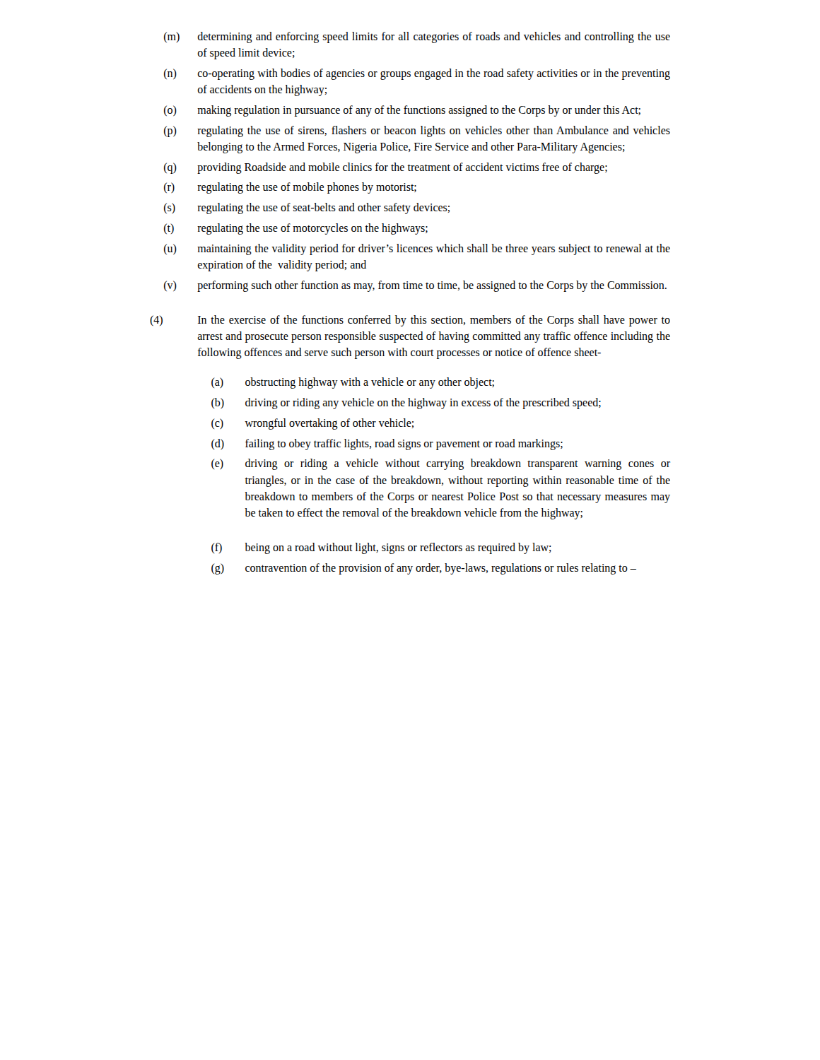(m) determining and enforcing speed limits for all categories of roads and vehicles and controlling the use of speed limit device;
(n) co-operating with bodies of agencies or groups engaged in the road safety activities or in the preventing of accidents on the highway;
(o) making regulation in pursuance of any of the functions assigned to the Corps by or under this Act;
(p) regulating the use of sirens, flashers or beacon lights on vehicles other than Ambulance and vehicles belonging to the Armed Forces, Nigeria Police, Fire Service and other Para-Military Agencies;
(q) providing Roadside and mobile clinics for the treatment of accident victims free of charge;
(r) regulating the use of mobile phones by motorist;
(s) regulating the use of seat-belts and other safety devices;
(t) regulating the use of motorcycles on the highways;
(u) maintaining the validity period for driver’s licences which shall be three years subject to renewal at the expiration of the validity period; and
(v) performing such other function as may, from time to time, be assigned to the Corps by the Commission.
(4) In the exercise of the functions conferred by this section, members of the Corps shall have power to arrest and prosecute person responsible suspected of having committed any traffic offence including the following offences and serve such person with court processes or notice of offence sheet-
(a) obstructing highway with a vehicle or any other object;
(b) driving or riding any vehicle on the highway in excess of the prescribed speed;
(c) wrongful overtaking of other vehicle;
(d) failing to obey traffic lights, road signs or pavement or road markings;
(e) driving or riding a vehicle without carrying breakdown transparent warning cones or triangles, or in the case of the breakdown, without reporting within reasonable time of the breakdown to members of the Corps or nearest Police Post so that necessary measures may be taken to effect the removal of the breakdown vehicle from the highway;
(f) being on a road without light, signs or reflectors as required by law;
(g) contravention of the provision of any order, bye-laws, regulations or rules relating to –